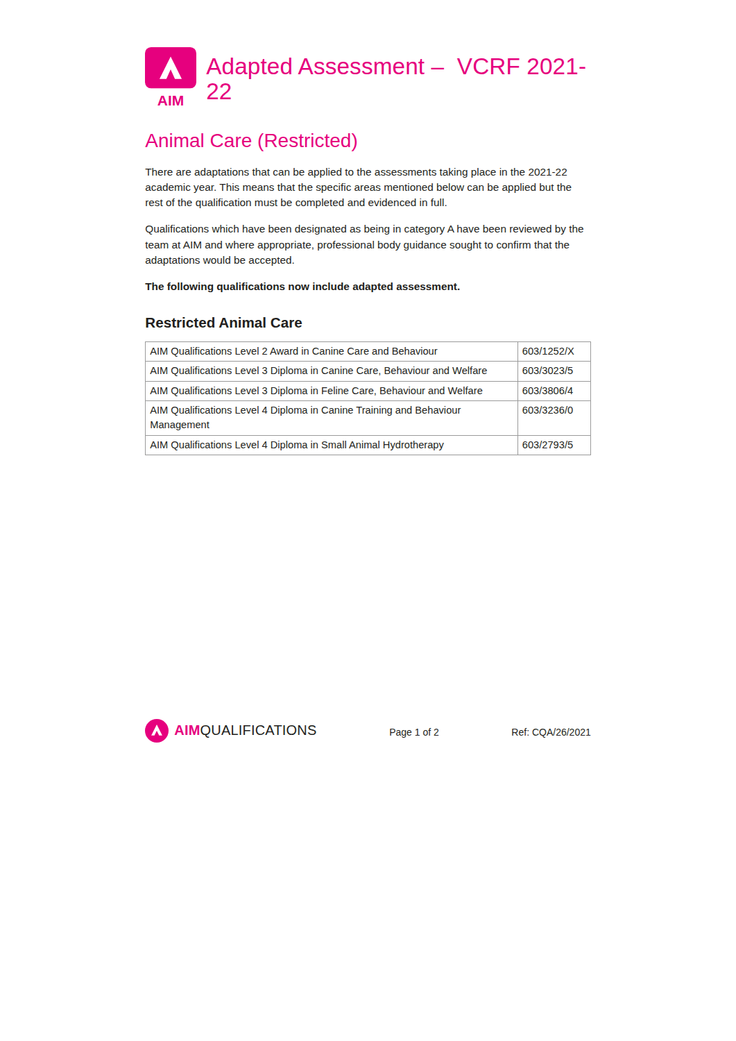AIM
Adapted Assessment – VCRF 2021-22
Animal Care (Restricted)
There are adaptations that can be applied to the assessments taking place in the 2021-22 academic year. This means that the specific areas mentioned below can be applied but the rest of the qualification must be completed and evidenced in full.
Qualifications which have been designated as being in category A have been reviewed by the team at AIM and where appropriate, professional body guidance sought to confirm that the adaptations would be accepted.
The following qualifications now include adapted assessment.
Restricted Animal Care
| AIM Qualifications Level 2 Award in Canine Care and Behaviour | 603/1252/X |
| AIM Qualifications Level 3 Diploma in Canine Care, Behaviour and Welfare | 603/3023/5 |
| AIM Qualifications Level 3 Diploma in Feline Care, Behaviour and Welfare | 603/3806/4 |
| AIM Qualifications Level 4 Diploma in Canine Training and Behaviour Management | 603/3236/0 |
| AIM Qualifications Level 4 Diploma in Small Animal Hydrotherapy | 603/2793/5 |
AIMQUALIFICATIONS
Page 1 of 2
Ref: CQA/26/2021